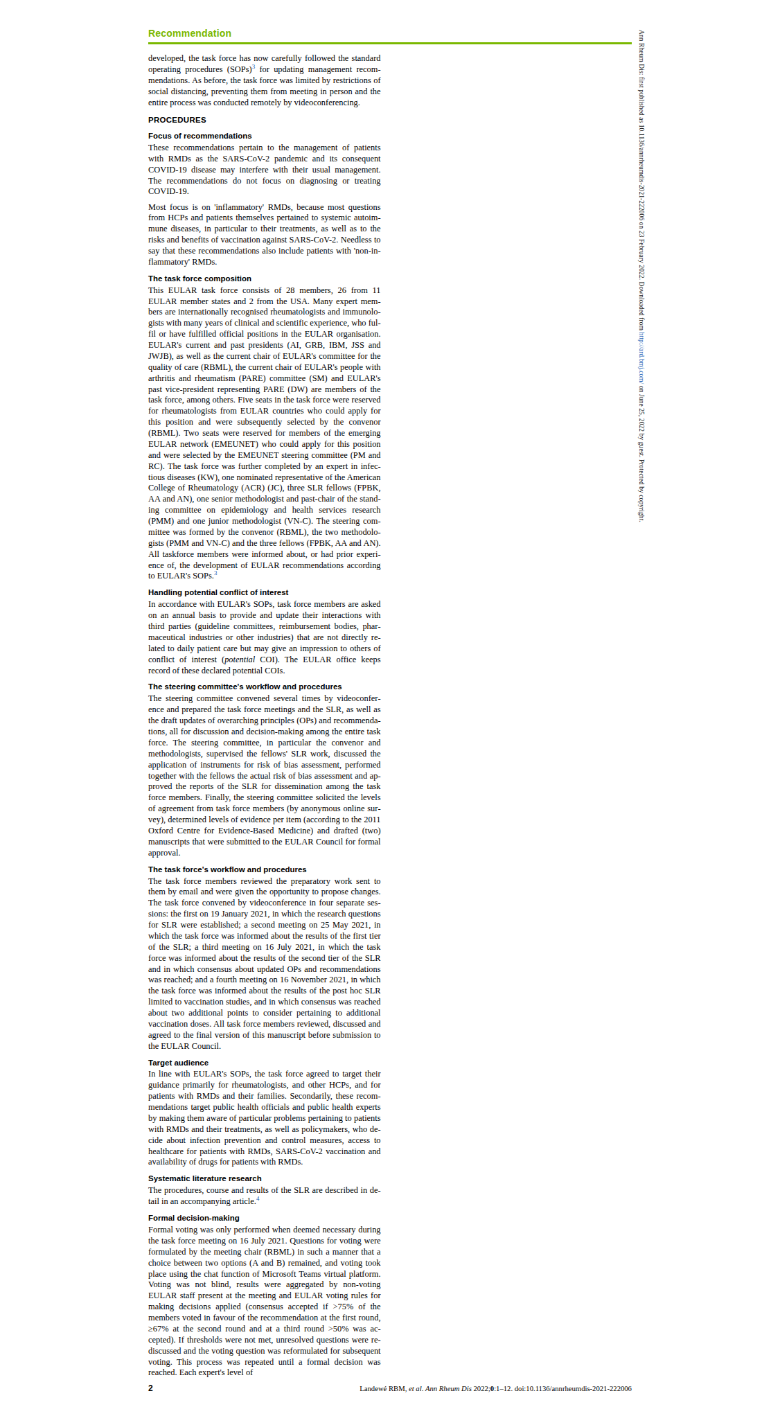Ann Rheum Dis: first published as 10.1136/annrheumdis-2021-222006 on 23 February 2022. Downloaded from http://ard.bmj.com/ on June 25, 2022 by guest. Protected by copyright.
Recommendation
developed, the task force has now carefully followed the standard operating procedures (SOPs)3 for updating management recommendations. As before, the task force was limited by restrictions of social distancing, preventing them from meeting in person and the entire process was conducted remotely by videoconferencing.
Procedures
Focus of recommendations
These recommendations pertain to the management of patients with RMDs as the SARS-CoV-2 pandemic and its consequent COVID-19 disease may interfere with their usual management. The recommendations do not focus on diagnosing or treating COVID-19.
Most focus is on 'inflammatory' RMDs, because most questions from HCPs and patients themselves pertained to systemic autoimmune diseases, in particular to their treatments, as well as to the risks and benefits of vaccination against SARS-CoV-2. Needless to say that these recommendations also include patients with 'non-inflammatory' RMDs.
The task force composition
This EULAR task force consists of 28 members, 26 from 11 EULAR member states and 2 from the USA. Many expert members are internationally recognised rheumatologists and immunologists with many years of clinical and scientific experience, who fulfil or have fulfilled official positions in the EULAR organisation. EULAR's current and past presidents (AI, GRB, IBM, JSS and JWJB), as well as the current chair of EULAR's committee for the quality of care (RBML), the current chair of EULAR's people with arthritis and rheumatism (PARE) committee (SM) and EULAR's past vice-president representing PARE (DW) are members of the task force, among others. Five seats in the task force were reserved for rheumatologists from EULAR countries who could apply for this position and were subsequently selected by the convenor (RBML). Two seats were reserved for members of the emerging EULAR network (EMEUNET) who could apply for this position and were selected by the EMEUNET steering committee (PM and RC). The task force was further completed by an expert in infectious diseases (KW), one nominated representative of the American College of Rheumatology (ACR) (JC), three SLR fellows (FPBK, AA and AN), one senior methodologist and past-chair of the standing committee on epidemiology and health services research (PMM) and one junior methodologist (VN-C). The steering committee was formed by the convenor (RBML), the two methodologists (PMM and VN-C) and the three fellows (FPBK, AA and AN). All taskforce members were informed about, or had prior experience of, the development of EULAR recommendations according to EULAR's SOPs.3
Handling potential conflict of interest
In accordance with EULAR's SOPs, task force members are asked on an annual basis to provide and update their interactions with third parties (guideline committees, reimbursement bodies, pharmaceutical industries or other industries) that are not directly related to daily patient care but may give an impression to others of conflict of interest (potential COI). The EULAR office keeps record of these declared potential COIs.
The steering committee's workflow and procedures
The steering committee convened several times by videoconference and prepared the task force meetings and the SLR, as well as the draft updates of overarching principles (OPs) and recommendations, all for discussion and decision-making among the entire task force. The steering committee, in particular the convenor and methodologists, supervised the fellows' SLR work, discussed the application of instruments for risk of bias assessment, performed together with the fellows the actual risk of bias assessment and approved the reports of the SLR for dissemination among the task force members. Finally, the steering committee solicited the levels of agreement from task force members (by anonymous online survey), determined levels of evidence per item (according to the 2011 Oxford Centre for Evidence-Based Medicine) and drafted (two) manuscripts that were submitted to the EULAR Council for formal approval.
The task force's workflow and procedures
The task force members reviewed the preparatory work sent to them by email and were given the opportunity to propose changes. The task force convened by videoconference in four separate sessions: the first on 19 January 2021, in which the research questions for SLR were established; a second meeting on 25 May 2021, in which the task force was informed about the results of the first tier of the SLR; a third meeting on 16 July 2021, in which the task force was informed about the results of the second tier of the SLR and in which consensus about updated OPs and recommendations was reached; and a fourth meeting on 16 November 2021, in which the task force was informed about the results of the post hoc SLR limited to vaccination studies, and in which consensus was reached about two additional points to consider pertaining to additional vaccination doses. All task force members reviewed, discussed and agreed to the final version of this manuscript before submission to the EULAR Council.
Target audience
In line with EULAR's SOPs, the task force agreed to target their guidance primarily for rheumatologists, and other HCPs, and for patients with RMDs and their families. Secondarily, these recommendations target public health officials and public health experts by making them aware of particular problems pertaining to patients with RMDs and their treatments, as well as policymakers, who decide about infection prevention and control measures, access to healthcare for patients with RMDs, SARS-CoV-2 vaccination and availability of drugs for patients with RMDs.
Systematic literature research
The procedures, course and results of the SLR are described in detail in an accompanying article.4
Formal decision-making
Formal voting was only performed when deemed necessary during the task force meeting on 16 July 2021. Questions for voting were formulated by the meeting chair (RBML) in such a manner that a choice between two options (A and B) remained, and voting took place using the chat function of Microsoft Teams virtual platform. Voting was not blind, results were aggregated by non-voting EULAR staff present at the meeting and EULAR voting rules for making decisions applied (consensus accepted if >75% of the members voted in favour of the recommendation at the first round, ≥67% at the second round and at a third round >50% was accepted). If thresholds were not met, unresolved questions were rediscussed and the voting question was reformulated for subsequent voting. This process was repeated until a formal decision was reached. Each expert's level of
2 Landewé RBM, et al. Ann Rheum Dis 2022;0:1–12. doi:10.1136/annrheumdis-2021-222006